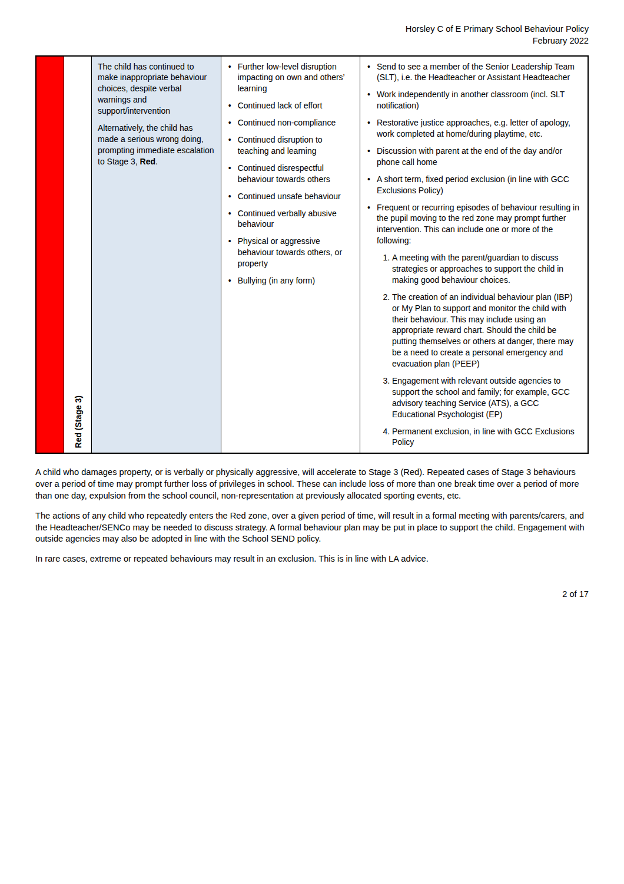Horsley C of E Primary School Behaviour Policy February 2022
| | Red (Stage 3) | The child has continued to make inappropriate behaviour choices, despite verbal warnings and support/intervention Alternatively, the child has made a serious wrong doing, prompting immediate escalation to Stage 3, Red . | Further low-level disruption impacting on own and others’ learning Continued lack of effort Continued non-compliance Continued disruption to teaching and learning Continued disrespectful behaviour towards others Continued unsafe behaviour Continued verbally abusive behaviour Physical or aggressive behaviour towards others, or property Bullying (in any form) | Send to see a member of the Senior Leadership Team (SLT), i.e. the Headteacher or Assistant Headteacher Work independently in another classroom (incl. SLT notification) Restorative justice approaches, e.g. letter of apology, work completed at home/during playtime, etc. Discussion with parent at the end of the day and/or phone call home A short term, fixed period exclusion (in line with GCC Exclusions Policy) Frequent or recurring episodes of behaviour resulting in the pupil moving to the red zone may prompt further intervention. This can include one or more of the following: A meeting with the parent/guardian to discuss strategies or approaches to support the child in making good behaviour choices. The creation of an individual behaviour plan (IBP) or My Plan to support and monitor the child with their behaviour. This may include using an appropriate reward chart. Should the child be putting themselves or others at danger, there may be a need to create a personal emergency and evacuation plan (PEEP) Engagement with relevant outside agencies to support the school and family; for example, GCC advisory teaching Service (ATS), a GCC Educational Psychologist (EP) Permanent exclusion, in line with GCC Exclusions Policy |
A child who damages property, or is verbally or physically aggressive, will accelerate to Stage 3 (Red). Repeated cases of Stage 3 behaviours over a period of time may prompt further loss of privileges in school. These can include loss of more than one break time over a period of more than one day, expulsion from the school council, non-representation at previously allocated sporting events, etc.
The actions of any child who repeatedly enters the Red zone, over a given period of time, will result in a formal meeting with parents/carers, and the Headteacher/SENCo may be needed to discuss strategy. A formal behaviour plan may be put in place to support the child. Engagement with outside agencies may also be adopted in line with the School SEND policy.
In rare cases, extreme or repeated behaviours may result in an exclusion. This is in line with LA advice.
2 of 17